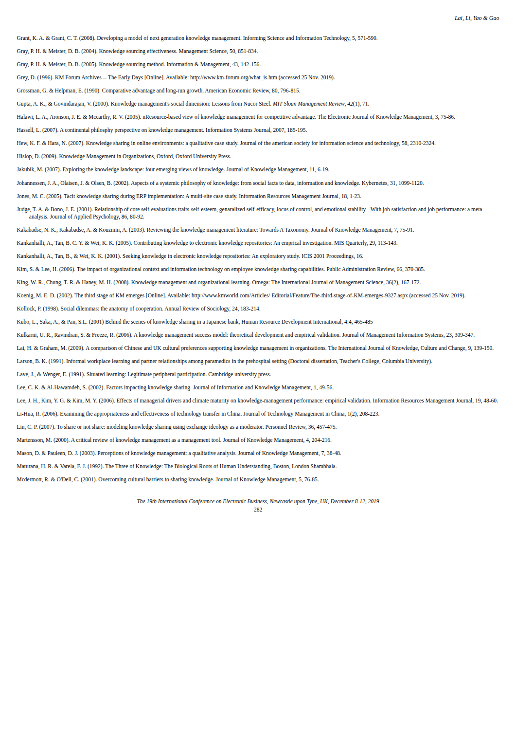Lai, Li, Yao & Gao
Grant, K. A. & Grant, C. T. (2008). Developing a model of next generation knowledge management. Informing Science and Information Technology, 5, 571-590.
Gray, P. H. & Meister, D. B. (2004). Knowledge sourcing effectiveness. Management Science, 50, 851-834.
Gray, P. H. & Meister, D. B. (2005). Knowledge sourcing method. Information & Management, 43, 142-156.
Grey, D. (1996). KM Forum Archives -- The Early Days [Online]. Available: http://www.km-forum.org/what_is.htm (accessed 25 Nov. 2019).
Grossman, G. & Helpman, E. (1990). Comparative advantage and long-run growth. American Economic Review, 80, 796-815.
Gupta, A. K., & Govindarajan, V. (2000). Knowledge management's social dimension: Lessons from Nucor Steel. MIT Sloan Management Review, 42(1), 71.
Halawi, L. A., Aronson, J. E. & Mccarthy, R. V. (2005). nResource-based view of knowledge management for competitive advantage. The Electronic Journal of Knowledge Management, 3, 75-86.
Hassell, L. (2007). A continental philosphy perspective on knowledge management. Information Systems Journal, 2007, 185-195.
Hew, K. F. & Hara, N. (2007). Knowledge sharing in online environments: a qualitative case study. Journal of the american society for information science and technology, 58, 2310-2324.
Hislop, D. (2009). Knowledge Management in Organizations, Oxford, Oxford University Press.
Jakubik, M. (2007). Exploring the knowledge landscape: four emerging views of knowledge. Journal of Knowledge Management, 11, 6-19.
Johannessen, J. A., Olaisen, J. & Olsen, B. (2002). Aspects of a systemic philosophy of knowledge: from social facts to data, information and knowledge. Kybernetes, 31, 1099-1120.
Jones, M. C. (2005). Tacit knowledge sharing during ERP implementation: A multi-site case study. Information Resources Management Journal, 18, 1-23.
Judge, T. A. & Bono, J. E. (2001). Relationship of core self-evaluations traits-self-esteem, genaralized self-efficacy, locus of control, and emotional stability - With job satisfaction and job performance: a meta-analysis. Journal of Applied Psychology, 86, 80-92.
Kakabadse, N. K., Kakabadse, A. & Kouzmin, A. (2003). Reviewing the knowledge management literature: Towards A Taxonomy. Journal of Knowledge Management, 7, 75-91.
Kankanhalli, A., Tan, B. C. Y. & Wei, K. K. (2005). Contributing knowledge to electronic knowledge repositories: An emprical investigation. MIS Quarterly, 29, 113-143.
Kankanhalli, A., Tan, B., & Wei, K. K. (2001). Seeking knowledge in electronic knowledge repositories: An exploratory study. ICIS 2001 Proceedings, 16.
Kim, S. & Lee, H. (2006). The impact of organizational context and information technology on employee knowledge sharing capabilities. Public Administration Review, 66, 370-385.
King, W. R., Chung, T. R. & Haney, M. H. (2008). Knowledge management and organizational learning. Omega: The International Journal of Management Science, 36(2), 167-172.
Koenig, M. E. D. (2002). The third stage of KM emerges [Online]. Available: http://www.kmworld.com/Articles/ Editorial/Feature/The-third-stage-of-KM-emerges-9327.aspx (accessed 25 Nov. 2019).
Kollock, P. (1998). Social dilemmas: the anatomy of cooperation. Annual Review of Sociology, 24, 183-214.
Kubo, L., Saka, A., & Pan, S.L. (2001) Behind the scenes of knowledge sharing in a Japanese bank, Human Resource Development International, 4:4, 465-485
Kulkarni, U. R., Ravindran, S. & Freeze, R. (2006). A knowledge management success model: theoretical development and empirical validation. Journal of Management Information Systems, 23, 309-347.
Lai, H. & Graham, M. (2009). A comparison of Chinese and UK cultural preferences supporting knowledge management in organizations. The International Journal of Knowledge, Culture and Change, 9, 139-150.
Larson, B. K. (1991). Informal workplace learning and partner relationships among paramedics in the prehospital setting (Doctoral dissertation, Teacher's College, Columbia University).
Lave, J., & Wenger, E. (1991). Situated learning: Legitimate peripheral participation. Cambridge university press.
Lee, C. K. & Al-Hawamdeh, S. (2002). Factors impacting knowledge sharing. Journal of Information and Knowledge Management, 1, 49-56.
Lee, J. H., Kim, Y. G. & Kim, M. Y. (2006). Effects of managerial drivers and climate maturity on knowledge-management performance: empirical validation. Information Resources Management Journal, 19, 48-60.
Li-Hua, R. (2006). Examining the appropriateness and effectiveness of technology transfer in China. Journal of Technology Management in China, 1(2), 208-223.
Lin, C. P. (2007). To share or not share: modeling knowledge sharing using exchange ideology as a moderator. Personnel Review, 36, 457-475.
Martensson, M. (2000). A critical review of knowledge management as a management tool. Journal of Knowledge Management, 4, 204-216.
Mason, D. & Pauleen, D. J. (2003). Perceptions of knowledge management: a qualitative analysis. Journal of Knowledge Management, 7, 38-48.
Maturana, H. R. & Varela, F. J. (1992). The Three of Knowledge: The Biological Roots of Human Understanding, Boston, London Shambhala.
Mcdermott, R. & O'Dell, C. (2001). Overcoming cultural barriers to sharing knowledge. Journal of Knowledge Management, 5, 76-85.
The 19th International Conference on Electronic Business, Newcastle upon Tyne, UK, December 8-12, 2019
282